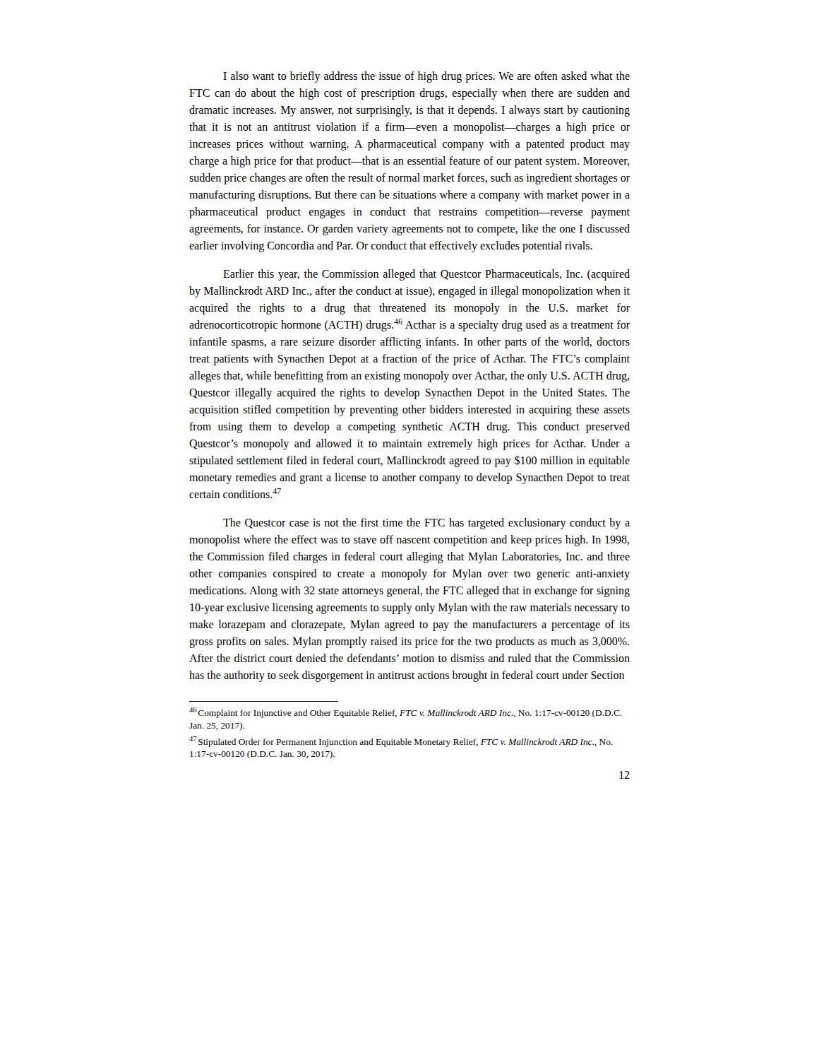I also want to briefly address the issue of high drug prices. We are often asked what the FTC can do about the high cost of prescription drugs, especially when there are sudden and dramatic increases. My answer, not surprisingly, is that it depends. I always start by cautioning that it is not an antitrust violation if a firm—even a monopolist—charges a high price or increases prices without warning. A pharmaceutical company with a patented product may charge a high price for that product—that is an essential feature of our patent system. Moreover, sudden price changes are often the result of normal market forces, such as ingredient shortages or manufacturing disruptions. But there can be situations where a company with market power in a pharmaceutical product engages in conduct that restrains competition—reverse payment agreements, for instance. Or garden variety agreements not to compete, like the one I discussed earlier involving Concordia and Par. Or conduct that effectively excludes potential rivals.
Earlier this year, the Commission alleged that Questcor Pharmaceuticals, Inc. (acquired by Mallinckrodt ARD Inc., after the conduct at issue), engaged in illegal monopolization when it acquired the rights to a drug that threatened its monopoly in the U.S. market for adrenocorticotropic hormone (ACTH) drugs.46 Acthar is a specialty drug used as a treatment for infantile spasms, a rare seizure disorder afflicting infants. In other parts of the world, doctors treat patients with Synacthen Depot at a fraction of the price of Acthar. The FTC’s complaint alleges that, while benefitting from an existing monopoly over Acthar, the only U.S. ACTH drug, Questcor illegally acquired the rights to develop Synacthen Depot in the United States. The acquisition stifled competition by preventing other bidders interested in acquiring these assets from using them to develop a competing synthetic ACTH drug. This conduct preserved Questcor’s monopoly and allowed it to maintain extremely high prices for Acthar. Under a stipulated settlement filed in federal court, Mallinckrodt agreed to pay $100 million in equitable monetary remedies and grant a license to another company to develop Synacthen Depot to treat certain conditions.47
The Questcor case is not the first time the FTC has targeted exclusionary conduct by a monopolist where the effect was to stave off nascent competition and keep prices high. In 1998, the Commission filed charges in federal court alleging that Mylan Laboratories, Inc. and three other companies conspired to create a monopoly for Mylan over two generic anti-anxiety medications. Along with 32 state attorneys general, the FTC alleged that in exchange for signing 10-year exclusive licensing agreements to supply only Mylan with the raw materials necessary to make lorazepam and clorazepate, Mylan agreed to pay the manufacturers a percentage of its gross profits on sales. Mylan promptly raised its price for the two products as much as 3,000%. After the district court denied the defendants’ motion to dismiss and ruled that the Commission has the authority to seek disgorgement in antitrust actions brought in federal court under Section
46 Complaint for Injunctive and Other Equitable Relief, FTC v. Mallinckrodt ARD Inc., No. 1:17-cv-00120 (D.D.C. Jan. 25, 2017).
47 Stipulated Order for Permanent Injunction and Equitable Monetary Relief, FTC v. Mallinckrodt ARD Inc., No. 1:17-cv-00120 (D.D.C. Jan. 30, 2017).
12